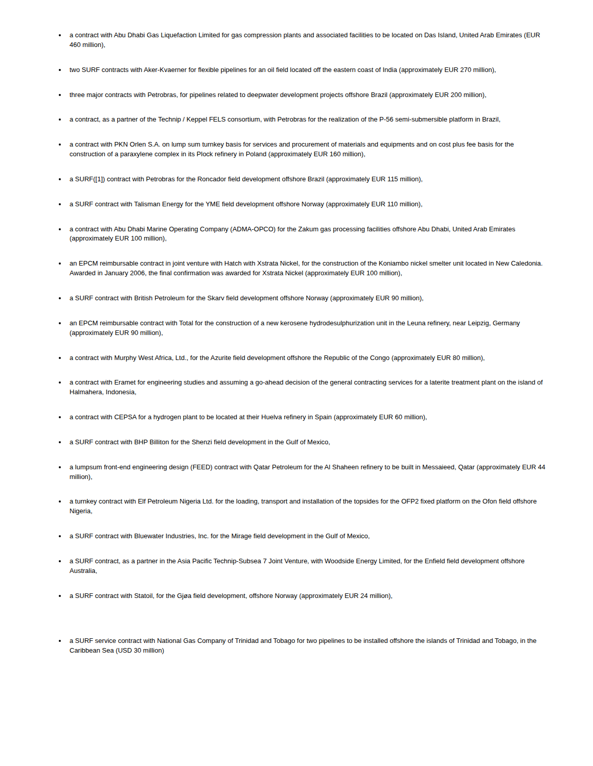a contract with Abu Dhabi Gas Liquefaction Limited for gas compression plants and associated facilities to be located on Das Island, United Arab Emirates (EUR 460 million),
two SURF contracts with Aker-Kvaerner for flexible pipelines for an oil field located off the eastern coast of India (approximately EUR 270 million),
three major contracts with Petrobras, for pipelines related to deepwater development projects offshore Brazil (approximately EUR 200 million),
a contract, as a partner of the Technip / Keppel FELS consortium, with Petrobras for the realization of the P-56 semi-submersible platform in Brazil,
a contract with PKN Orlen S.A. on lump sum turnkey basis for services and procurement of materials and equipments and on cost plus fee basis for the construction of a paraxylene complex in its Plock refinery in Poland (approximately EUR 160 million),
a SURF([1]) contract with Petrobras for the Roncador field development offshore Brazil (approximately EUR 115 million),
a SURF contract with Talisman Energy for the YME field development offshore Norway (approximately EUR 110 million),
a contract with Abu Dhabi Marine Operating Company (ADMA-OPCO) for the Zakum gas processing facilities offshore Abu Dhabi, United Arab Emirates (approximately EUR 100 million),
an EPCM reimbursable contract in joint venture with Hatch with Xstrata Nickel, for the construction of the Koniambo nickel smelter unit located in New Caledonia. Awarded in January 2006, the final confirmation was awarded for Xstrata Nickel (approximately EUR 100 million),
a SURF contract with British Petroleum for the Skarv field development offshore Norway (approximately EUR 90 million),
an EPCM reimbursable contract with Total for the construction of a new kerosene hydrodesulphurization unit in the Leuna refinery, near Leipzig, Germany (approximately EUR 90 million),
a contract with Murphy West Africa, Ltd., for the Azurite field development offshore the Republic of the Congo (approximately EUR 80 million),
a contract with Eramet for engineering studies and assuming a go-ahead decision of the general contracting services for a laterite treatment plant on the island of Halmahera, Indonesia,
a contract with CEPSA for a hydrogen plant to be located at their Huelva refinery in Spain (approximately EUR 60 million),
a SURF contract with BHP Billiton for the Shenzi field development in the Gulf of Mexico,
a lumpsum front-end engineering design (FEED) contract with Qatar Petroleum for the Al Shaheen refinery to be built in Messaieed, Qatar (approximately EUR 44 million),
a turnkey contract with Elf Petroleum Nigeria Ltd. for the loading, transport and installation of the topsides for the OFP2 fixed platform on the Ofon field offshore Nigeria,
a SURF contract with Bluewater Industries, Inc. for the Mirage field development in the Gulf of Mexico,
a SURF contract, as a partner in the Asia Pacific Technip-Subsea 7 Joint Venture, with Woodside Energy Limited, for the Enfield field development offshore Australia,
a SURF contract with Statoil, for the Gjøa field development, offshore Norway (approximately EUR 24 million),
a SURF service contract with National Gas Company of Trinidad and Tobago for two pipelines to be installed offshore the islands of Trinidad and Tobago, in the Caribbean Sea (USD 30 million)